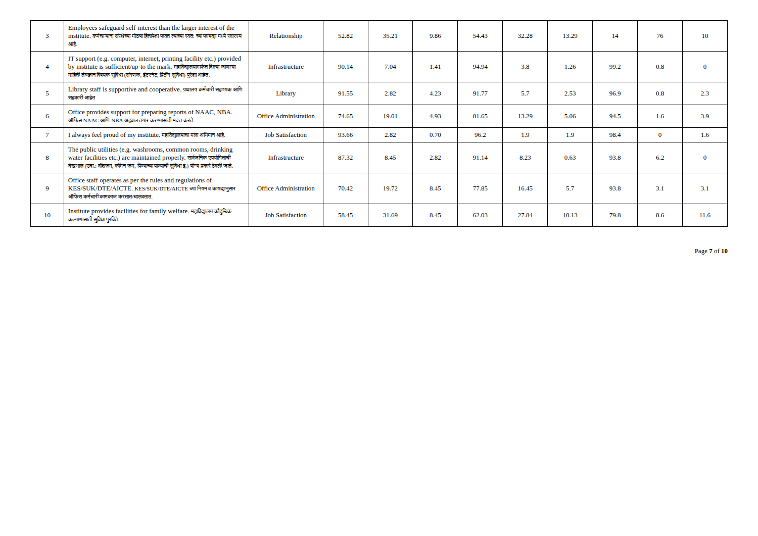| 3 | Employees safeguard self-interest than the larger interest of the institute. कर्मचाऱ्याना संस्थेच्या मोठ्या हितापेक्षा फक्त त्याच्या स्वत: च्या फायद्या मध्ये स्वारस्य आहे. | Relationship | 52.82 | 35.21 | 9.86 | 54.43 | 32.28 | 13.29 | 14 | 76 | 10 |
| 4 | IT support (e.g. computer, internet, printing facility etc.) provided by institute is sufficient/up-to the mark. महाविद्यालयामार्फत दिल्या जाणाऱ्या माहिती तंत्रज्ञान विषयक सुविधा (संगणक, इंटरनेट, प्रिंटींग सुविधा) पुरेशा आहेत. | Infrastructure | 90.14 | 7.04 | 1.41 | 94.94 | 3.8 | 1.26 | 99.2 | 0.8 | 0 |
| 5 | Library staff is supportive and cooperative. ग्रंथालय कर्मचारी सहाय्यक आणि सहकारी आहेत | Library | 91.55 | 2.82 | 4.23 | 91.77 | 5.7 | 2.53 | 96.9 | 0.8 | 2.3 |
| 6 | Office provides support for preparing reports of NAAC, NBA. ऑफिस NAAC आणि NBA अहवाल तयार करण्यासाठी मदत करते. | Office Administration | 74.65 | 19.01 | 4.93 | 81.65 | 13.29 | 5.06 | 94.5 | 1.6 | 3.9 |
| 7 | I always feel proud of my institute. महाविद्यालयाचा मला अभिमान आहे. | Job Satisfaction | 93.66 | 2.82 | 0.70 | 96.2 | 1.9 | 1.9 | 98.4 | 0 | 1.6 |
| 8 | The public utilities (e.g. washrooms, common rooms, drinking water facilities etc.) are maintained properly. सार्वजनिक उपयोगितांची देखभाल (उदा.: वॉशरूम, कॉमन रूम, पिण्याच्या पाण्याची सुविधा इ.) योग्य प्रकारे ठेवली जाते. | Infrastructure | 87.32 | 8.45 | 2.82 | 91.14 | 8.23 | 0.63 | 93.8 | 6.2 | 0 |
| 9 | Office staff operates as per the rules and regulations of KES/SUK/DTE/AICTE. KES/SUK/DTE/AICTE च्या नियम व कायद्यानुसार ऑफिस कर्मचारी कामकाज करतात/चालवतात. | Office Administration | 70.42 | 19.72 | 8.45 | 77.85 | 16.45 | 5.7 | 93.8 | 3.1 | 3.1 |
| 10 | Institute provides facilities for family welfare. महाविद्यालय कौटुंम्बिक कल्याणासाठी सुविधा पुरविते. | Job Satisfaction | 58.45 | 31.69 | 8.45 | 62.03 | 27.84 | 10.13 | 79.8 | 8.6 | 11.6 |
Page 7 of 10